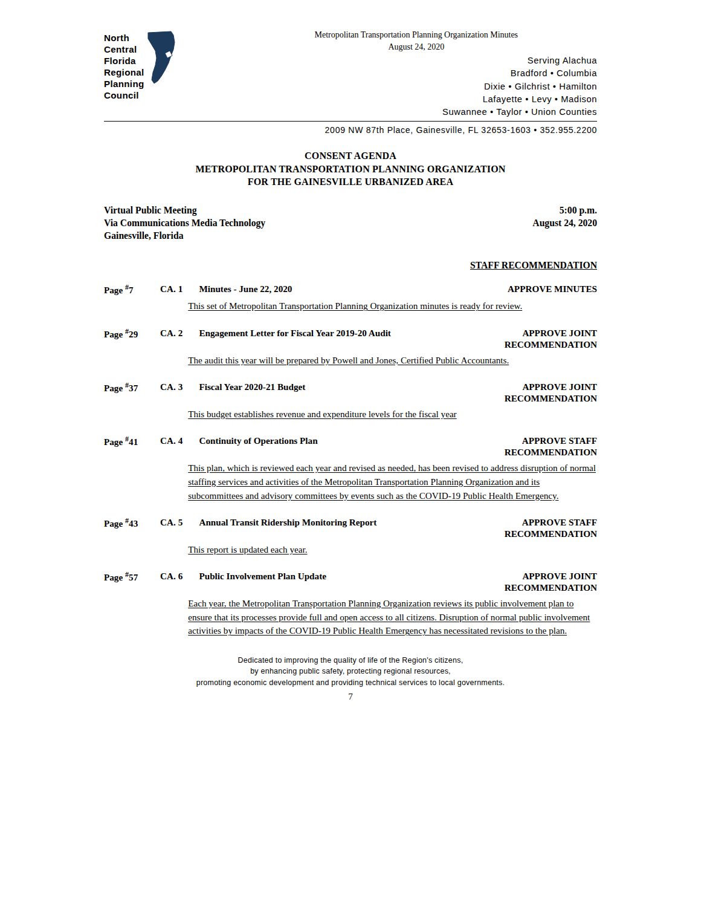North
Central
Florida
Regional
Planning
Council
Florida outline logo
Metropolitan Transportation Planning Organization Minutes
August 24, 2020
Serving Alachua
Bradford • Columbia
Dixie • Gilchrist • Hamilton
Lafayette • Levy • Madison
Suwannee • Taylor • Union Counties
2009 NW 87th Place, Gainesville, FL 32653-1603 • 352.955.2200
Consent Agenda
Metropolitan Transportation Planning Organization
for the Gainesville Urbanized Area
Virtual Public Meeting
Via Communications Media Technology
Gainesville, Florida
5:00 p.m.
August 24, 2020
STAFF RECOMMENDATION
Page #7
CA. 1
Minutes - June 22, 2020
APPROVE MINUTES
This set of Metropolitan Transportation Planning Organization minutes is ready for review.
Page #29
CA. 2
Engagement Letter for Fiscal Year 2019-20 Audit
APPROVE JOINT
RECOMMENDATION
The audit this year will be prepared by Powell and Jones, Certified Public Accountants.
Page #37
CA. 3
Fiscal Year 2020-21 Budget
APPROVE JOINT
RECOMMENDATION
This budget establishes revenue and expenditure levels for the fiscal year
Page #41
CA. 4
Continuity of Operations Plan
APPROVE STAFF
RECOMMENDATION
This plan, which is reviewed each year and revised as needed, has been revised to address disruption of normal staffing services and activities of the Metropolitan Transportation Planning Organization and its subcommittees and advisory committees by events such as the COVID-19 Public Health Emergency.
Page #43
CA. 5
Annual Transit Ridership Monitoring Report
APPROVE STAFF
RECOMMENDATION
This report is updated each year.
Page #57
CA. 6
Public Involvement Plan Update
APPROVE JOINT
RECOMMENDATION
Each year, the Metropolitan Transportation Planning Organization reviews its public involvement plan to ensure that its processes provide full and open access to all citizens. Disruption of normal public involvement activities by impacts of the COVID-19 Public Health Emergency has necessitated revisions to the plan.
Dedicated to improving the quality of life of the Region's citizens,
by enhancing public safety, protecting regional resources,
promoting economic development and providing technical services to local governments.
7